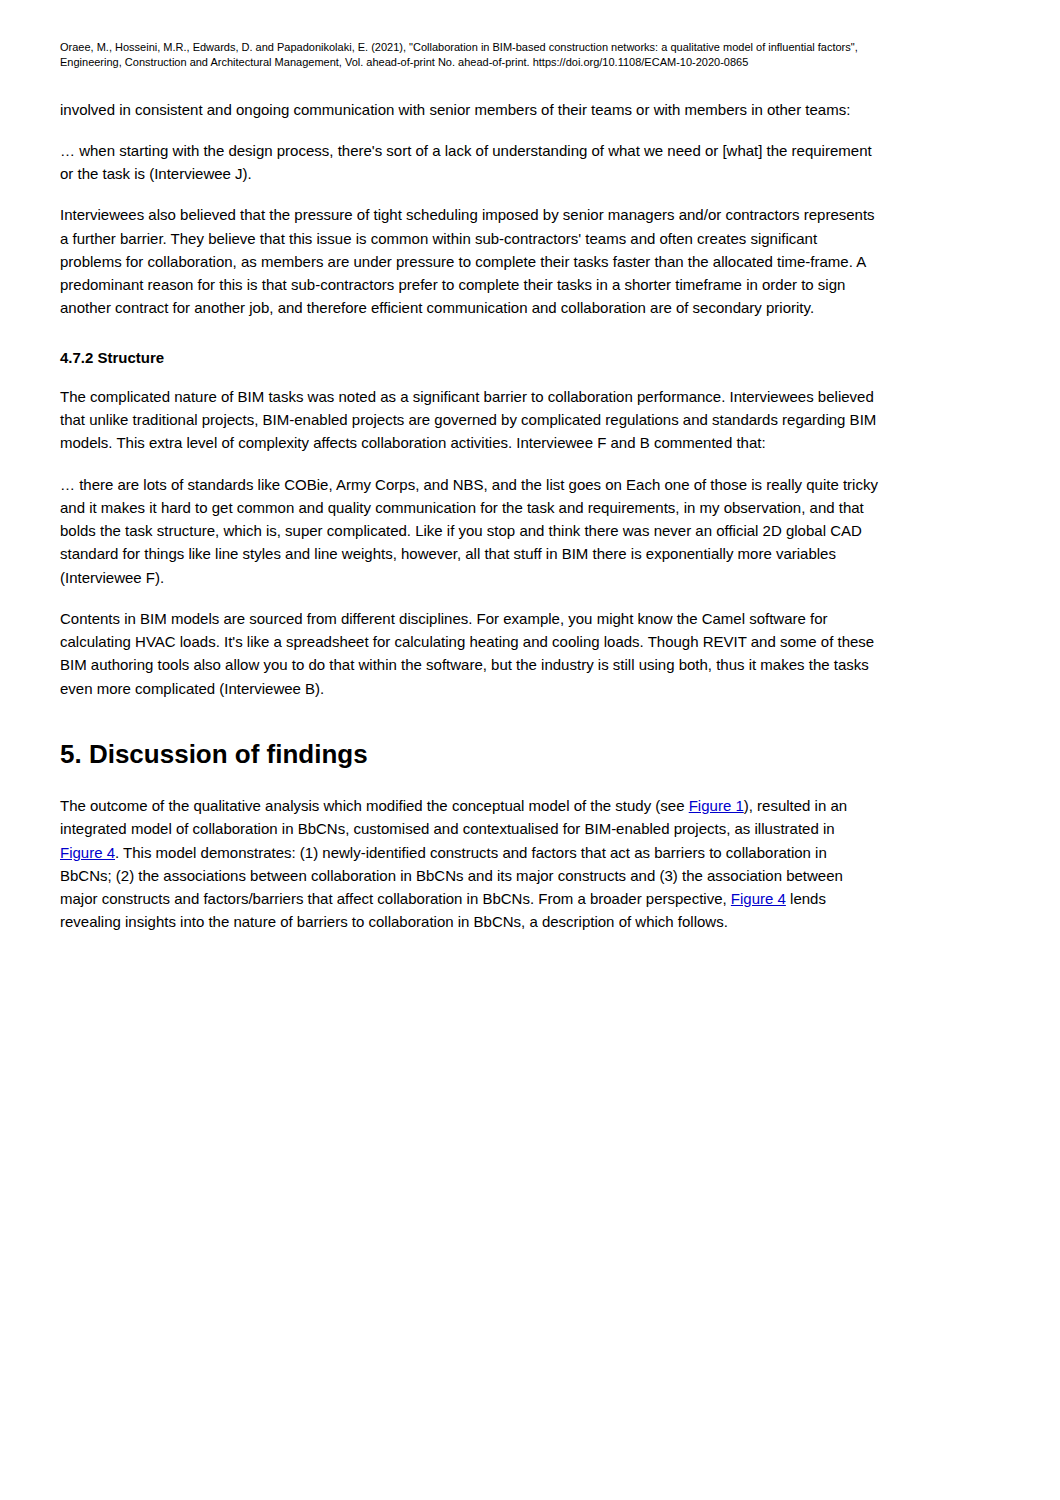Oraee, M., Hosseini, M.R., Edwards, D. and Papadonikolaki, E. (2021), "Collaboration in BIM-based construction networks: a qualitative model of influential factors", Engineering, Construction and Architectural Management, Vol. ahead-of-print No. ahead-of-print. https://doi.org/10.1108/ECAM-10-2020-0865
involved in consistent and ongoing communication with senior members of their teams or with members in other teams:
… when starting with the design process, there's sort of a lack of understanding of what we need or [what] the requirement or the task is (Interviewee J).
Interviewees also believed that the pressure of tight scheduling imposed by senior managers and/or contractors represents a further barrier. They believe that this issue is common within sub-contractors' teams and often creates significant problems for collaboration, as members are under pressure to complete their tasks faster than the allocated time-frame. A predominant reason for this is that sub-contractors prefer to complete their tasks in a shorter timeframe in order to sign another contract for another job, and therefore efficient communication and collaboration are of secondary priority.
4.7.2 Structure
The complicated nature of BIM tasks was noted as a significant barrier to collaboration performance. Interviewees believed that unlike traditional projects, BIM-enabled projects are governed by complicated regulations and standards regarding BIM models. This extra level of complexity affects collaboration activities. Interviewee F and B commented that:
… there are lots of standards like COBie, Army Corps, and NBS, and the list goes on Each one of those is really quite tricky and it makes it hard to get common and quality communication for the task and requirements, in my observation, and that bolds the task structure, which is, super complicated. Like if you stop and think there was never an official 2D global CAD standard for things like line styles and line weights, however, all that stuff in BIM there is exponentially more variables (Interviewee F).
Contents in BIM models are sourced from different disciplines. For example, you might know the Camel software for calculating HVAC loads. It's like a spreadsheet for calculating heating and cooling loads. Though REVIT and some of these BIM authoring tools also allow you to do that within the software, but the industry is still using both, thus it makes the tasks even more complicated (Interviewee B).
5. Discussion of findings
The outcome of the qualitative analysis which modified the conceptual model of the study (see Figure 1), resulted in an integrated model of collaboration in BbCNs, customised and contextualised for BIM-enabled projects, as illustrated in Figure 4. This model demonstrates: (1) newly-identified constructs and factors that act as barriers to collaboration in BbCNs; (2) the associations between collaboration in BbCNs and its major constructs and (3) the association between major constructs and factors/barriers that affect collaboration in BbCNs. From a broader perspective, Figure 4 lends revealing insights into the nature of barriers to collaboration in BbCNs, a description of which follows.